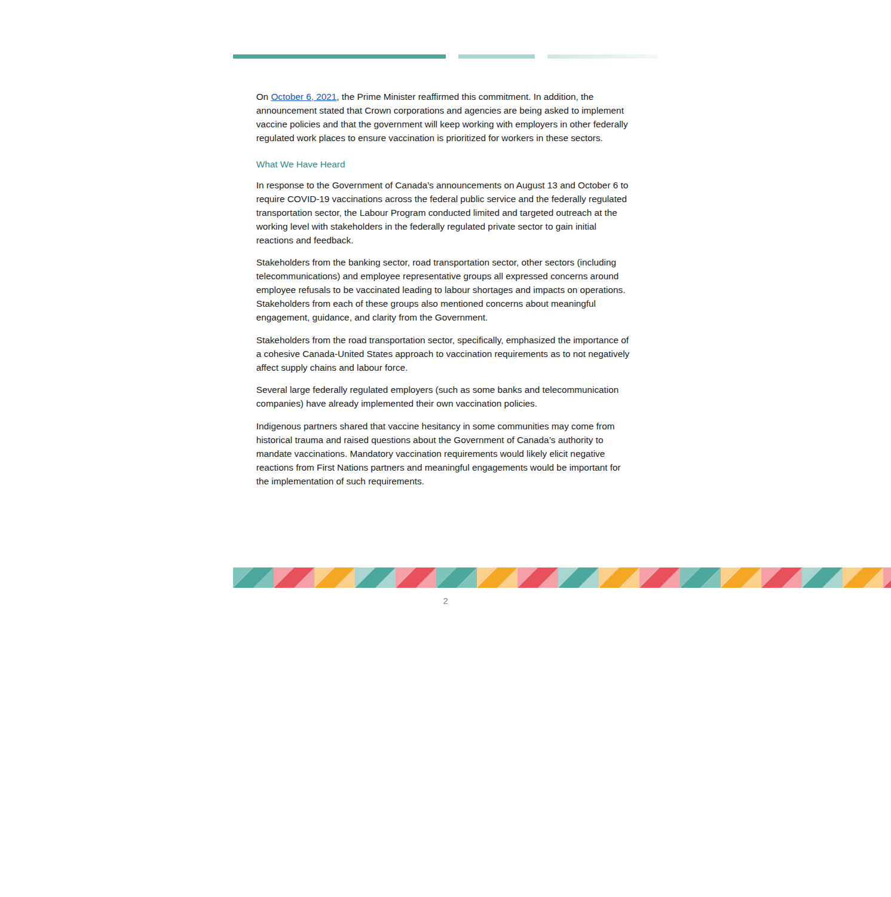On October 6, 2021, the Prime Minister reaffirmed this commitment. In addition, the announcement stated that Crown corporations and agencies are being asked to implement vaccine policies and that the government will keep working with employers in other federally regulated work places to ensure vaccination is prioritized for workers in these sectors.
What We Have Heard
In response to the Government of Canada’s announcements on August 13 and October 6 to require COVID-19 vaccinations across the federal public service and the federally regulated transportation sector, the Labour Program conducted limited and targeted outreach at the working level with stakeholders in the federally regulated private sector to gain initial reactions and feedback.
Stakeholders from the banking sector, road transportation sector, other sectors (including telecommunications) and employee representative groups all expressed concerns around employee refusals to be vaccinated leading to labour shortages and impacts on operations. Stakeholders from each of these groups also mentioned concerns about meaningful engagement, guidance, and clarity from the Government.
Stakeholders from the road transportation sector, specifically, emphasized the importance of a cohesive Canada-United States approach to vaccination requirements as to not negatively affect supply chains and labour force.
Several large federally regulated employers (such as some banks and telecommunication companies) have already implemented their own vaccination policies.
Indigenous partners shared that vaccine hesitancy in some communities may come from historical trauma and raised questions about the Government of Canada’s authority to mandate vaccinations. Mandatory vaccination requirements would likely elicit negative reactions from First Nations partners and meaningful engagements would be important for the implementation of such requirements.
2